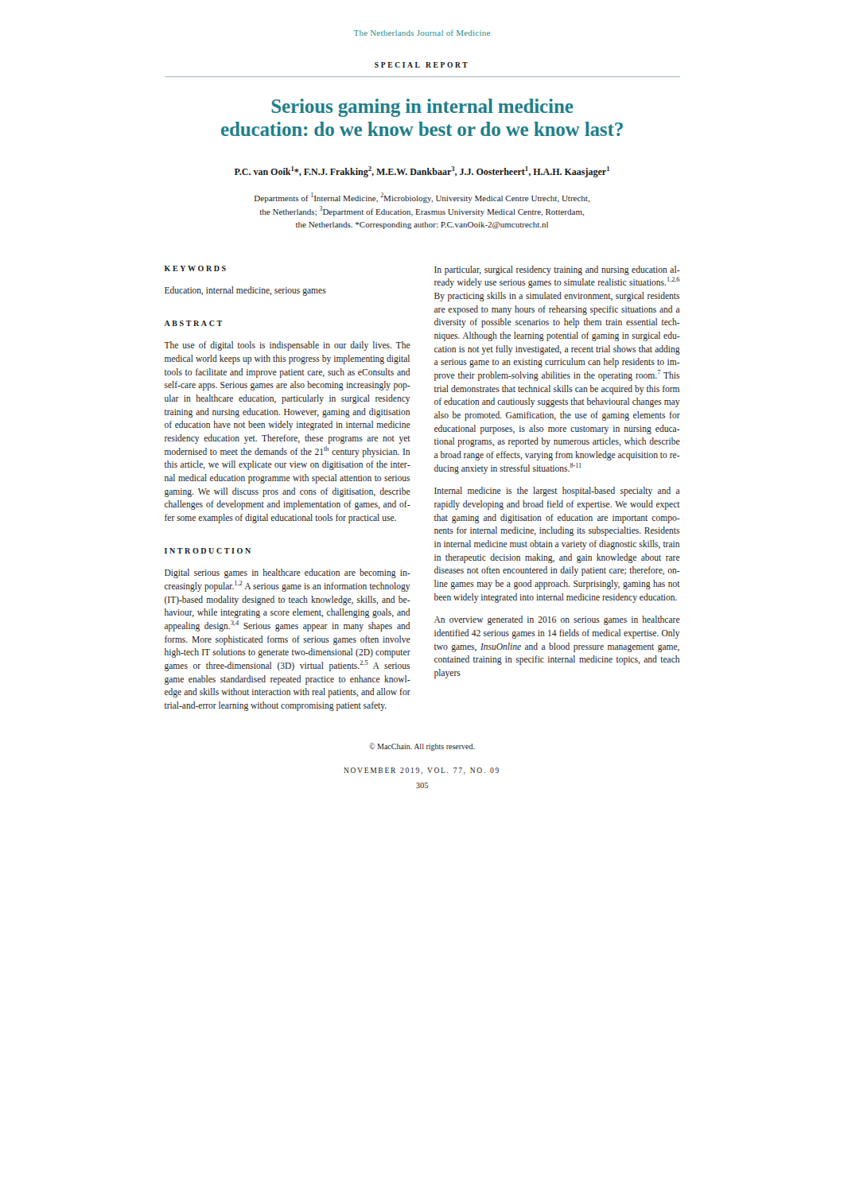The Netherlands Journal of Medicine
SPECIAL REPORT
Serious gaming in internal medicine
education: do we know best or do we know last?
P.C. van Ooik1*, F.N.J. Frakking2, M.E.W. Dankbaar3, J.J. Oosterheert1, H.A.H. Kaasjager1
Departments of 1Internal Medicine, 2Microbiology, University Medical Centre Utrecht, Utrecht,
the Netherlands; 3Department of Education, Erasmus University Medical Centre, Rotterdam,
the Netherlands. *Corresponding author: P.C.vanOoik-2@umcutrecht.nl
KEYWORDS
Education, internal medicine, serious games
ABSTRACT
The use of digital tools is indispensable in our daily lives. The medical world keeps up with this progress by implementing digital tools to facilitate and improve patient care, such as eConsults and self-care apps. Serious games are also becoming increasingly popular in healthcare education, particularly in surgical residency training and nursing education. However, gaming and digitisation of education have not been widely integrated in internal medicine residency education yet. Therefore, these programs are not yet modernised to meet the demands of the 21th century physician. In this article, we will explicate our view on digitisation of the internal medical education programme with special attention to serious gaming. We will discuss pros and cons of digitisation, describe challenges of development and implementation of games, and offer some examples of digital educational tools for practical use.
INTRODUCTION
Digital serious games in healthcare education are becoming increasingly popular.1,2 A serious game is an information technology (IT)-based modality designed to teach knowledge, skills, and behaviour, while integrating a score element, challenging goals, and appealing design.3,4 Serious games appear in many shapes and forms. More sophisticated forms of serious games often involve high-tech IT solutions to generate two-dimensional (2D) computer games or three-dimensional (3D) virtual patients.2,5 A serious game enables standardised repeated practice to enhance knowledge and skills without interaction with real patients, and allow for trial-and-error learning without compromising patient safety.
In particular, surgical residency training and nursing education already widely use serious games to simulate realistic situations.1,2,6 By practicing skills in a simulated environment, surgical residents are exposed to many hours of rehearsing specific situations and a diversity of possible scenarios to help them train essential techniques. Although the learning potential of gaming in surgical education is not yet fully investigated, a recent trial shows that adding a serious game to an existing curriculum can help residents to improve their problem-solving abilities in the operating room.7 This trial demonstrates that technical skills can be acquired by this form of education and cautiously suggests that behavioural changes may also be promoted. Gamification, the use of gaming elements for educational purposes, is also more customary in nursing educational programs, as reported by numerous articles, which describe a broad range of effects, varying from knowledge acquisition to reducing anxiety in stressful situations.8-11
Internal medicine is the largest hospital-based specialty and a rapidly developing and broad field of expertise. We would expect that gaming and digitisation of education are important components for internal medicine, including its subspecialties. Residents in internal medicine must obtain a variety of diagnostic skills, train in therapeutic decision making, and gain knowledge about rare diseases not often encountered in daily patient care; therefore, online games may be a good approach. Surprisingly, gaming has not been widely integrated into internal medicine residency education.
An overview generated in 2016 on serious games in healthcare identified 42 serious games in 14 fields of medical expertise. Only two games, InsuOnline and a blood pressure management game, contained training in specific internal medicine topics, and teach players
© MacChain. All rights reserved.
NOVEMBER 2019, VOL. 77, NO. 09
305